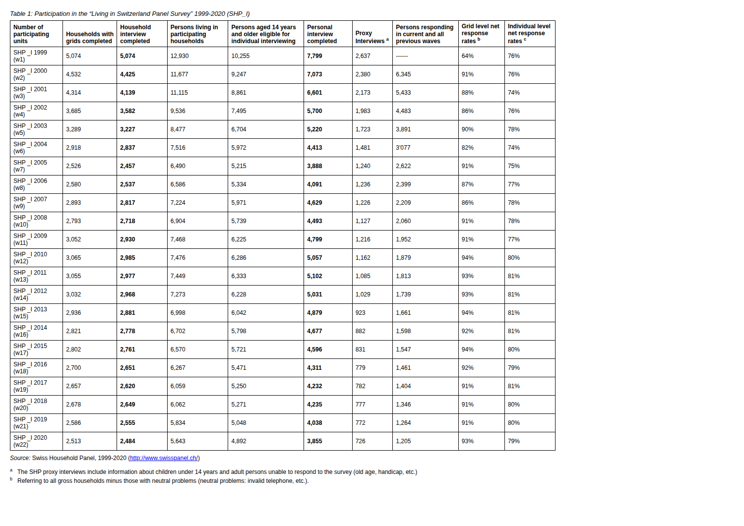Table 1: Participation in the “Living in Switzerland Panel Survey” 1999-2020 (SHP_I)
| Number of participating units | Households with grids completed | Household interview completed | Persons living in participating households | Persons aged 14 years and older eligible for individual interviewing | Personal interview completed | Proxy Interviews a | Persons responding in current and all previous waves | Grid level net response rates b | Individual level net response rates c |
| --- | --- | --- | --- | --- | --- | --- | --- | --- | --- |
| SHP _I 1999 (w1) | 5,074 | 5,074 | 12,930 | 10,255 | 7,799 | 2,637 | ------ | 64% | 76% |
| SHP _I 2000 (w2) | 4,532 | 4,425 | 11,677 | 9,247 | 7,073 | 2,380 | 6,345 | 91% | 76% |
| SHP _I 2001 (w3) | 4,314 | 4,139 | 11,115 | 8,861 | 6,601 | 2,173 | 5,433 | 88% | 74% |
| SHP _I 2002 (w4) | 3,685 | 3,582 | 9,536 | 7,495 | 5,700 | 1,983 | 4,483 | 86% | 76% |
| SHP _I 2003 (w5) | 3,289 | 3,227 | 8,477 | 6,704 | 5,220 | 1,723 | 3,891 | 90% | 78% |
| SHP _I 2004 (w6) | 2,918 | 2,837 | 7,516 | 5,972 | 4,413 | 1,481 | 3'077 | 82% | 74% |
| SHP _I 2005 (w7) | 2,526 | 2,457 | 6,490 | 5,215 | 3,888 | 1,240 | 2,622 | 91% | 75% |
| SHP _I 2006 (w8) | 2,580 | 2,537 | 6,586 | 5,334 | 4,091 | 1,236 | 2,399 | 87% | 77% |
| SHP _I 2007 (w9) | 2,893 | 2,817 | 7,224 | 5,971 | 4,629 | 1,226 | 2,209 | 86% | 78% |
| SHP _I 2008 (w10) | 2,793 | 2,718 | 6,904 | 5,739 | 4,493 | 1,127 | 2,060 | 91% | 78% |
| SHP _I 2009 (w11) | 3,052 | 2,930 | 7,468 | 6,225 | 4,799 | 1,216 | 1,952 | 91% | 77% |
| SHP _I 2010 (w12) | 3,065 | 2,985 | 7,476 | 6,286 | 5,057 | 1,162 | 1,879 | 94% | 80% |
| SHP _I 2011 (w13) | 3,055 | 2,977 | 7,449 | 6,333 | 5,102 | 1,085 | 1,813 | 93% | 81% |
| SHP _I 2012 (w14) | 3,032 | 2,968 | 7,273 | 6,228 | 5,031 | 1,029 | 1,739 | 93% | 81% |
| SHP _I 2013 (w15) | 2,936 | 2,881 | 6,998 | 6,042 | 4,879 | 923 | 1,661 | 94% | 81% |
| SHP _I 2014 (w16) | 2,821 | 2,778 | 6,702 | 5,798 | 4,677 | 882 | 1,598 | 92% | 81% |
| SHP _I 2015 (w17) | 2,802 | 2,761 | 6,570 | 5,721 | 4,596 | 831 | 1,547 | 94% | 80% |
| SHP _I 2016 (w18) | 2,700 | 2,651 | 6,267 | 5,471 | 4,311 | 779 | 1,461 | 92% | 79% |
| SHP _I 2017 (w19) | 2,657 | 2,620 | 6,059 | 5,250 | 4,232 | 782 | 1,404 | 91% | 81% |
| SHP _I 2018 (w20) | 2,678 | 2,649 | 6,062 | 5,271 | 4,235 | 777 | 1,346 | 91% | 80% |
| SHP _I 2019 (w21) | 2,586 | 2,555 | 5,834 | 5,048 | 4,038 | 772 | 1,264 | 91% | 80% |
| SHP _I 2020 (w22) | 2,513 | 2,484 | 5,643 | 4,892 | 3,855 | 726 | 1,205 | 93% | 79% |
Source: Swiss Household Panel, 1999-2020 (http://www.swisspanel.ch/)
a The SHP proxy interviews include information about children under 14 years and adult persons unable to respond to the survey (old age, handicap, etc.)
b Referring to all gross households minus those with neutral problems (neutral problems: invalid telephone, etc.).